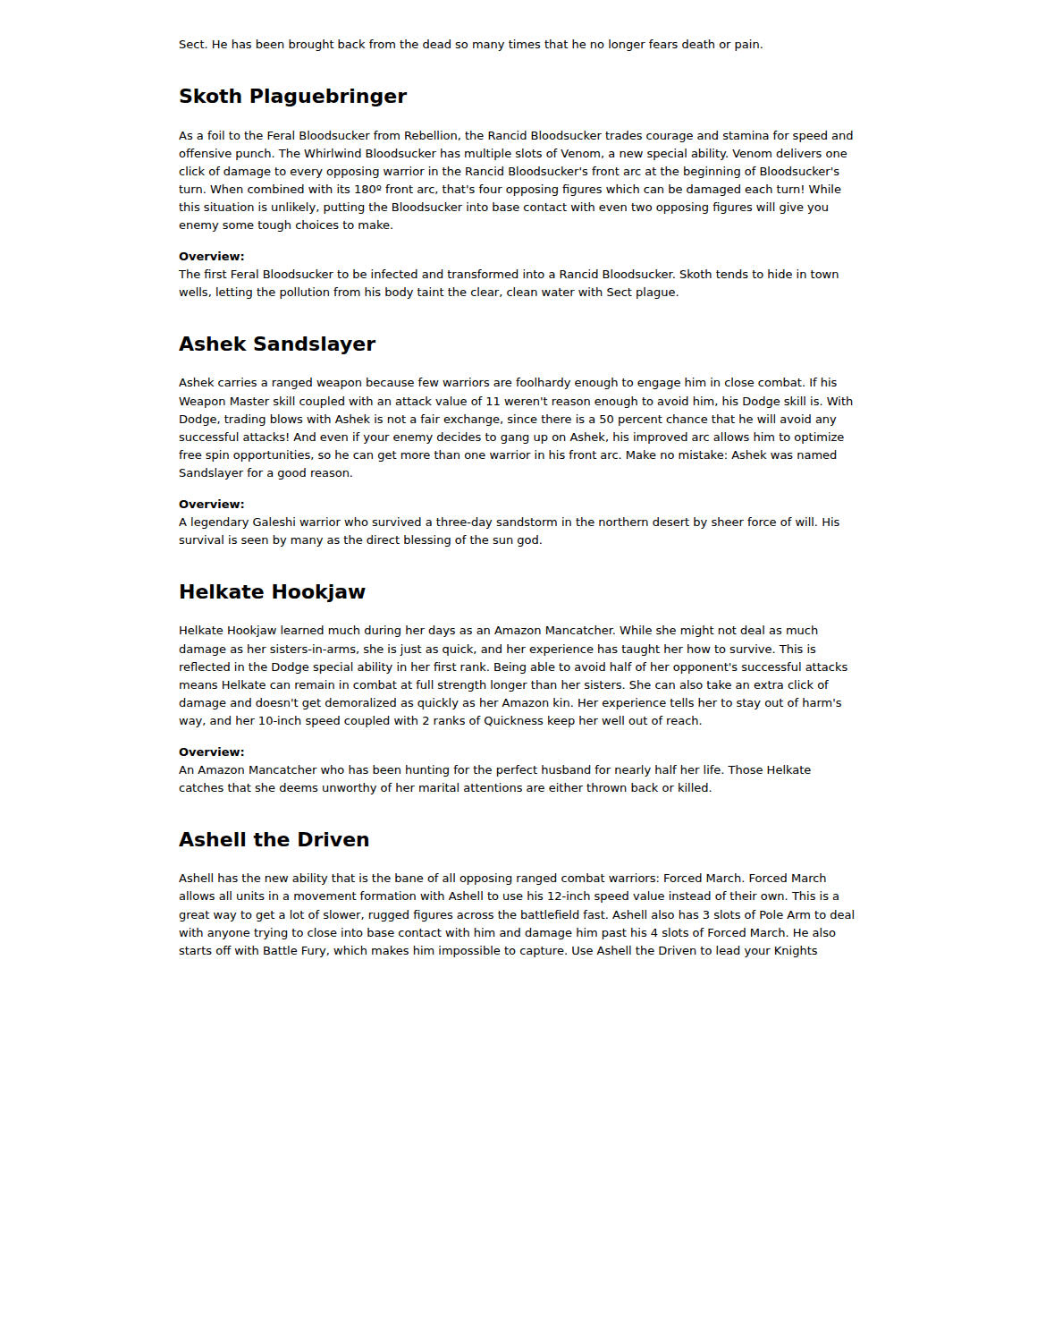Sect. He has been brought back from the dead so many times that he no longer fears death or pain.
Skoth Plaguebringer
As a foil to the Feral Bloodsucker from Rebellion, the Rancid Bloodsucker trades courage and stamina for speed and offensive punch. The Whirlwind Bloodsucker has multiple slots of Venom, a new special ability. Venom delivers one click of damage to every opposing warrior in the Rancid Bloodsucker's front arc at the beginning of Bloodsucker's turn. When combined with its 180º front arc, that's four opposing figures which can be damaged each turn! While this situation is unlikely, putting the Bloodsucker into base contact with even two opposing figures will give you enemy some tough choices to make.
Overview:
The first Feral Bloodsucker to be infected and transformed into a Rancid Bloodsucker. Skoth tends to hide in town wells, letting the pollution from his body taint the clear, clean water with Sect plague.
Ashek Sandslayer
Ashek carries a ranged weapon because few warriors are foolhardy enough to engage him in close combat. If his Weapon Master skill coupled with an attack value of 11 weren't reason enough to avoid him, his Dodge skill is. With Dodge, trading blows with Ashek is not a fair exchange, since there is a 50 percent chance that he will avoid any successful attacks! And even if your enemy decides to gang up on Ashek, his improved arc allows him to optimize free spin opportunities, so he can get more than one warrior in his front arc. Make no mistake: Ashek was named Sandslayer for a good reason.
Overview:
A legendary Galeshi warrior who survived a three-day sandstorm in the northern desert by sheer force of will. His survival is seen by many as the direct blessing of the sun god.
Helkate Hookjaw
Helkate Hookjaw learned much during her days as an Amazon Mancatcher. While she might not deal as much damage as her sisters-in-arms, she is just as quick, and her experience has taught her how to survive. This is reflected in the Dodge special ability in her first rank. Being able to avoid half of her opponent's successful attacks means Helkate can remain in combat at full strength longer than her sisters. She can also take an extra click of damage and doesn't get demoralized as quickly as her Amazon kin. Her experience tells her to stay out of harm's way, and her 10-inch speed coupled with 2 ranks of Quickness keep her well out of reach.
Overview:
An Amazon Mancatcher who has been hunting for the perfect husband for nearly half her life. Those Helkate catches that she deems unworthy of her marital attentions are either thrown back or killed.
Ashell the Driven
Ashell has the new ability that is the bane of all opposing ranged combat warriors: Forced March. Forced March allows all units in a movement formation with Ashell to use his 12-inch speed value instead of their own. This is a great way to get a lot of slower, rugged figures across the battlefield fast. Ashell also has 3 slots of Pole Arm to deal with anyone trying to close into base contact with him and damage him past his 4 slots of Forced March. He also starts off with Battle Fury, which makes him impossible to capture. Use Ashell the Driven to lead your Knights